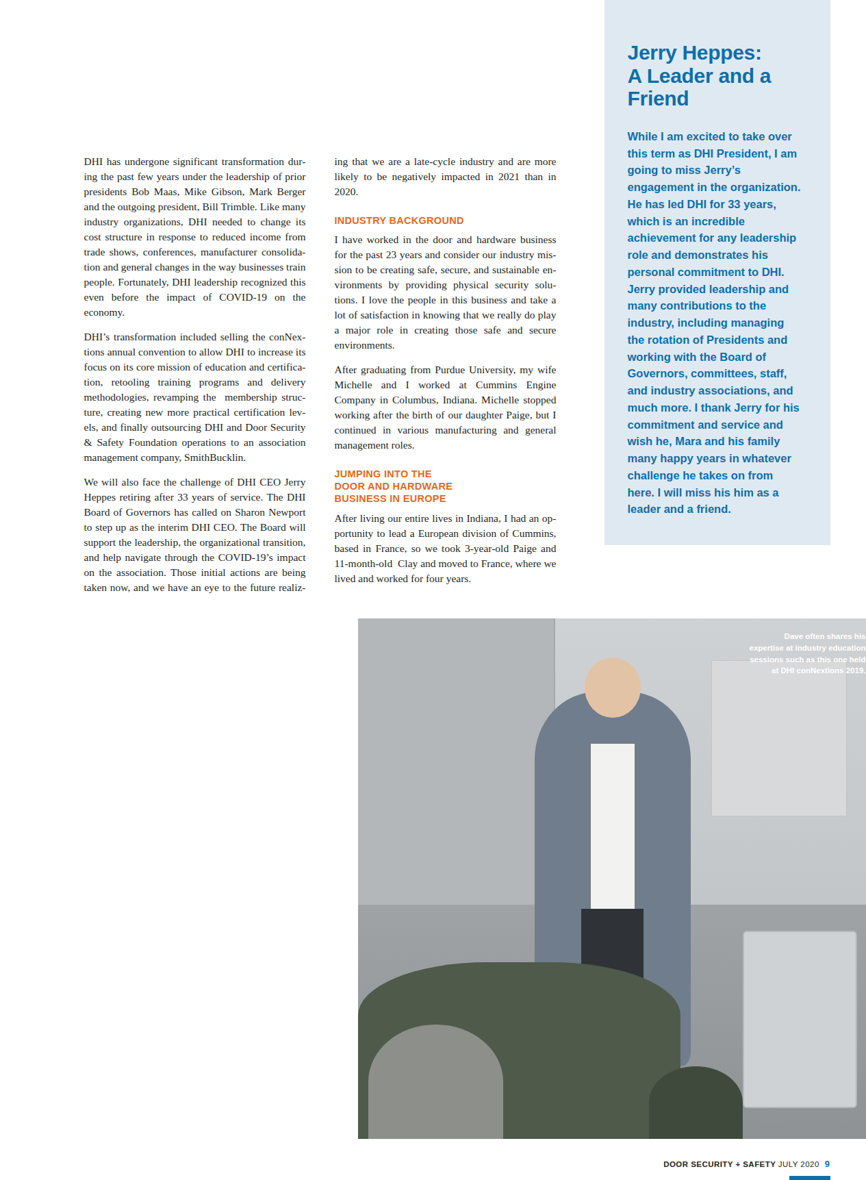Jerry Heppes:A Leader and a Friend
While I am excited to take over this term as DHI President, I am going to miss Jerry’s engagement in the organization. He has led DHI for 33 years, which is an incredible achievement for any leadership role and demonstrates his personal commitment to DHI. Jerry provided leadership and many contributions to the industry, including managing the rotation of Presidents and working with the Board of Governors, committees, staff, and industry associations, and much more. I thank Jerry for his commitment and service and wish he, Mara and his family many happy years in whatever challenge he takes on from here. I will miss his him as a leader and a friend.
DHI has undergone significant transformation during the past few years under the leadership of prior presidents Bob Maas, Mike Gibson, Mark Berger and the outgoing president, Bill Trimble. Like many industry organizations, DHI needed to change its cost structure in response to reduced income from trade shows, conferences, manufacturer consolidation and general changes in the way businesses train people. Fortunately, DHI leadership recognized this even before the impact of COVID-19 on the economy.
DHI’s transformation included selling the conNextions annual convention to allow DHI to increase its focus on its core mission of education and certification, retooling training programs and delivery methodologies, revamping the membership structure, creating new more practical certification levels, and finally outsourcing DHI and Door Security & Safety Foundation operations to an association management company, SmithBucklin.
We will also face the challenge of DHI CEO Jerry Heppes retiring after 33 years of service. The DHI Board of Governors has called on Sharon Newport to step up as the interim DHI CEO. The Board will support the leadership, the organizational transition, and help navigate through the COVID-19’s impact on the association. Those initial actions are being taken now, and we have an eye to the future realizing that we are a late-cycle industry and are more likely to be negatively impacted in 2021 than in 2020.
Industry Background
I have worked in the door and hardware business for the past 23 years and consider our industry mission to be creating safe, secure, and sustainable environments by providing physical security solutions. I love the people in this business and take a lot of satisfaction in knowing that we really do play a major role in creating those safe and secure environments.
After graduating from Purdue University, my wife Michelle and I worked at Cummins Engine Company in Columbus, Indiana. Michelle stopped working after the birth of our daughter Paige, but I continued in various manufacturing and general management roles.
Jumping into the
Door and Hardware
Business in Europe
After living our entire lives in Indiana, I had an opportunity to lead a European division of Cummins, based in France, so we took 3-year-old Paige and 11-month-old Clay and moved to France, where we lived and worked for four years.
Dave often shares his expertise at industry education sessions such as this one held at DHI conNextions 2019.
Door Security + Safety July 20209